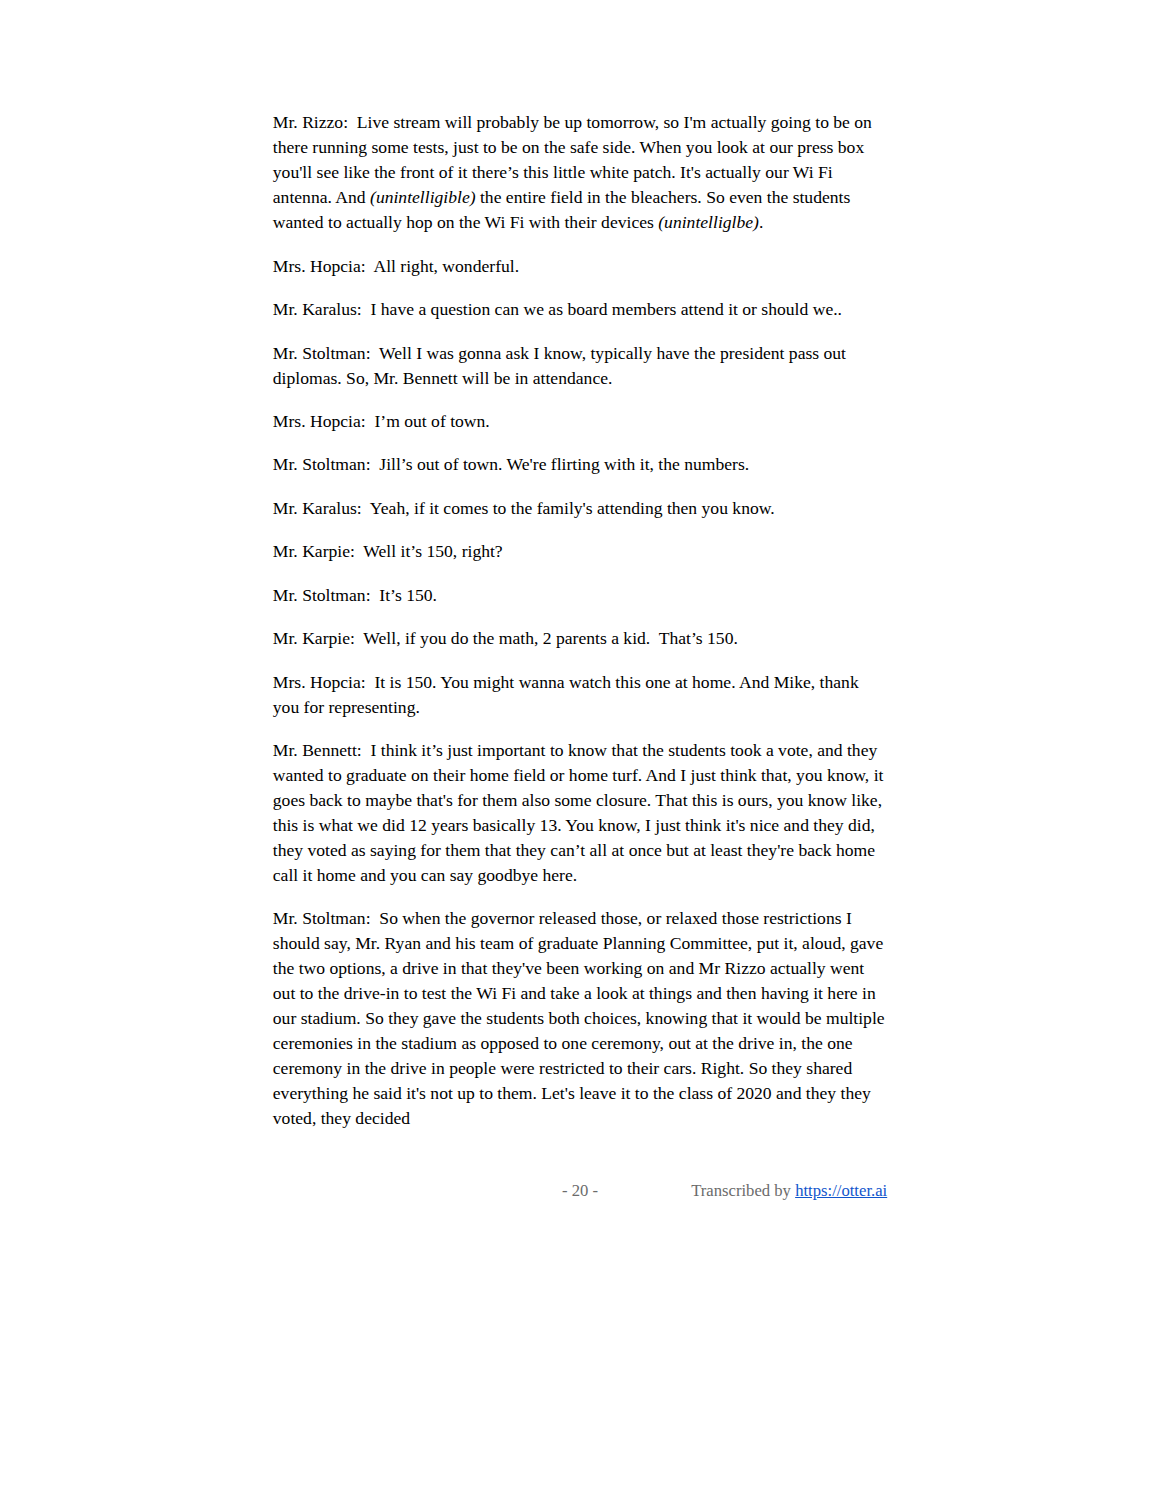Mr. Rizzo: Live stream will probably be up tomorrow, so I'm actually going to be on there running some tests, just to be on the safe side. When you look at our press box you'll see like the front of it there’s this little white patch. It's actually our Wi Fi antenna. And (unintelligible) the entire field in the bleachers. So even the students wanted to actually hop on the Wi Fi with their devices (unintelliglbe).
Mrs. Hopcia: All right, wonderful.
Mr. Karalus: I have a question can we as board members attend it or should we..
Mr. Stoltman: Well I was gonna ask I know, typically have the president pass out diplomas. So, Mr. Bennett will be in attendance.
Mrs. Hopcia: I’m out of town.
Mr. Stoltman: Jill’s out of town. We're flirting with it, the numbers.
Mr. Karalus: Yeah, if it comes to the family's attending then you know.
Mr. Karpie: Well it’s 150, right?
Mr. Stoltman: It’s 150.
Mr. Karpie: Well, if you do the math, 2 parents a kid. That’s 150.
Mrs. Hopcia: It is 150. You might wanna watch this one at home. And Mike, thank you for representing.
Mr. Bennett: I think it’s just important to know that the students took a vote, and they wanted to graduate on their home field or home turf. And I just think that, you know, it goes back to maybe that's for them also some closure. That this is ours, you know like, this is what we did 12 years basically 13. You know, I just think it's nice and they did, they voted as saying for them that they can’t all at once but at least they're back home call it home and you can say goodbye here.
Mr. Stoltman: So when the governor released those, or relaxed those restrictions I should say, Mr. Ryan and his team of graduate Planning Committee, put it, aloud, gave the two options, a drive in that they've been working on and Mr Rizzo actually went out to the drive-in to test the Wi Fi and take a look at things and then having it here in our stadium. So they gave the students both choices, knowing that it would be multiple ceremonies in the stadium as opposed to one ceremony, out at the drive in, the one ceremony in the drive in people were restricted to their cars. Right. So they shared everything he said it's not up to them. Let's leave it to the class of 2020 and they they voted, they decided
- 20 - Transcribed by https://otter.ai